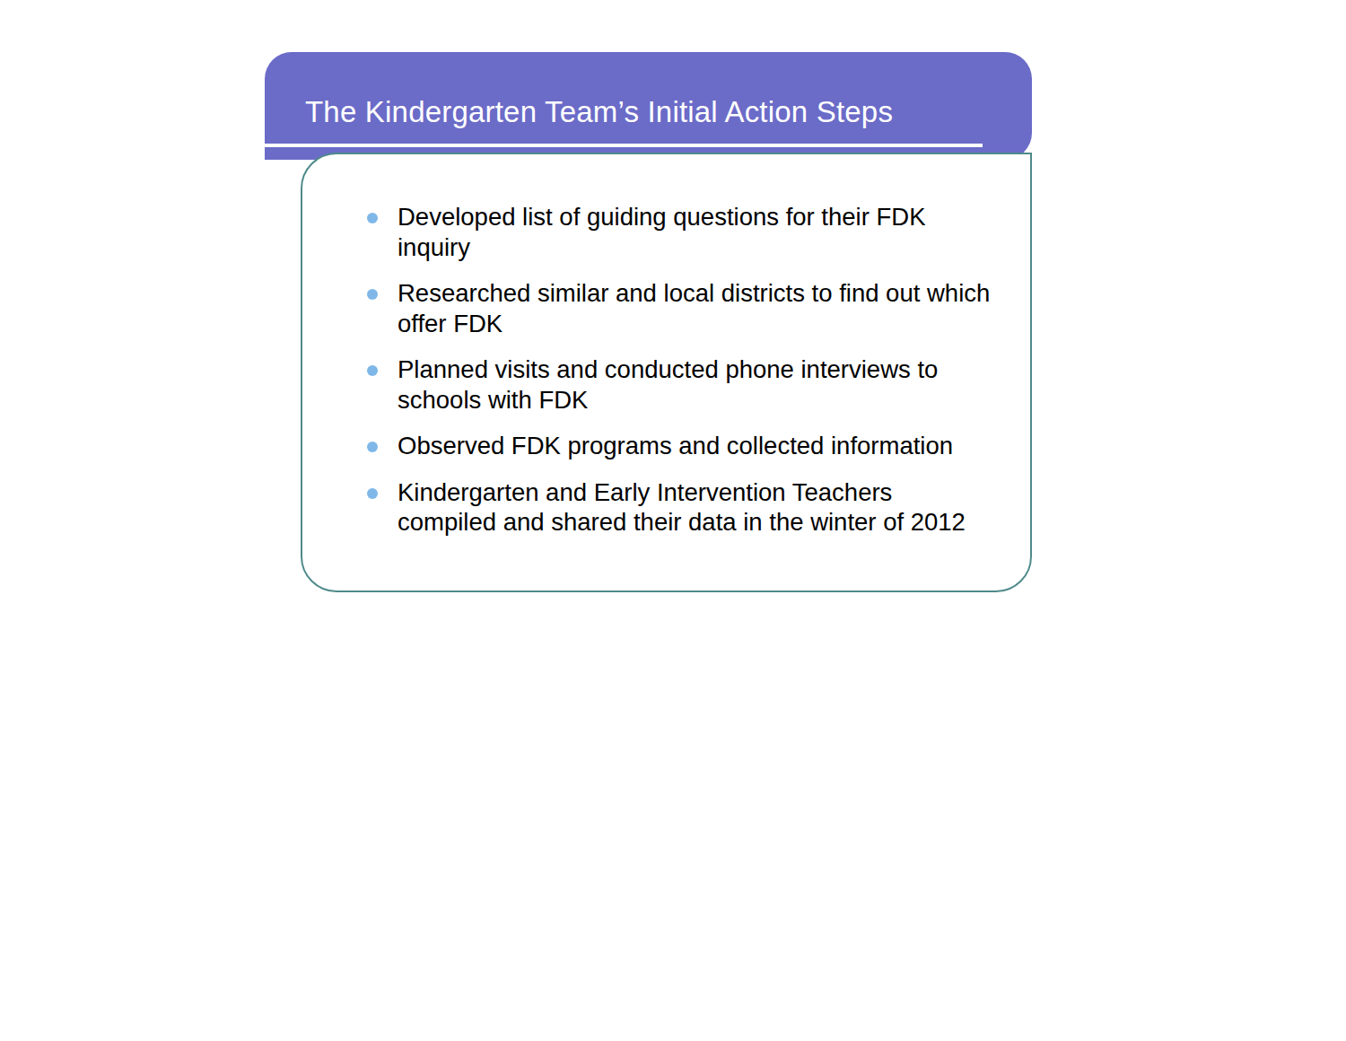The Kindergarten Team’s Initial Action Steps
Developed list of guiding questions for their FDK inquiry
Researched similar and local districts to find out which offer FDK
Planned visits and conducted phone interviews to schools with FDK
Observed FDK programs and collected information
Kindergarten and Early Intervention Teachers compiled and shared their data in the winter of 2012